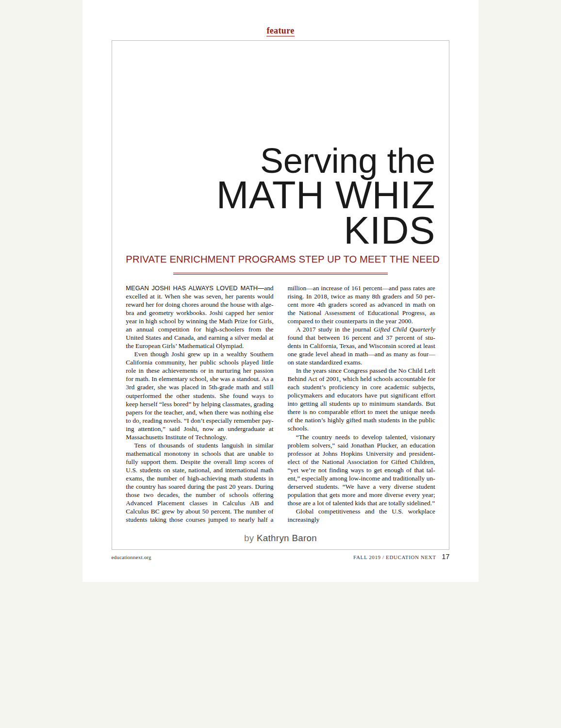feature
Serving the Math Whiz Kids
Private enrichment programs step up to meet the need
Megan Joshi has always loved math—and excelled at it. When she was seven, her parents would reward her for doing chores around the house with algebra and geometry workbooks. Joshi capped her senior year in high school by winning the Math Prize for Girls, an annual competition for high-schoolers from the United States and Canada, and earning a silver medal at the European Girls’ Mathematical Olympiad.
Even though Joshi grew up in a wealthy Southern California community, her public schools played little role in these achievements or in nurturing her passion for math. In elementary school, she was a standout. As a 3rd grader, she was placed in 5th-grade math and still outperformed the other students. She found ways to keep herself “less bored” by helping classmates, grading papers for the teacher, and, when there was nothing else to do, reading novels. “I don’t especially remember paying attention,” said Joshi, now an undergraduate at Massachusetts Institute of Technology.
Tens of thousands of students languish in similar mathematical monotony in schools that are unable to fully support them. Despite the overall limp scores of U.S. students on state, national, and international math exams, the number of high-achieving math students in the country has soared during the past 20 years. During those two decades, the number of schools offering Advanced Placement classes in Calculus AB and Calculus BC grew by about 50 percent. The number of students taking those courses jumped to nearly half a million—an increase of 161 percent—and pass rates are rising. In 2018, twice as many 8th graders and 50 percent more 4th graders scored as advanced in math on the National Assessment of Educational Progress, as compared to their counterparts in the year 2000.
A 2017 study in the journal Gifted Child Quarterly found that between 16 percent and 37 percent of students in California, Texas, and Wisconsin scored at least one grade level ahead in math—and as many as four—on state standardized exams.
In the years since Congress passed the No Child Left Behind Act of 2001, which held schools accountable for each student’s proficiency in core academic subjects, policymakers and educators have put significant effort into getting all students up to minimum standards. But there is no comparable effort to meet the unique needs of the nation’s highly gifted math students in the public schools.
“The country needs to develop talented, visionary problem solvers,” said Jonathan Plucker, an education professor at Johns Hopkins University and president-elect of the National Association for Gifted Children, “yet we’re not finding ways to get enough of that talent,” especially among low-income and traditionally underserved students. “We have a very diverse student population that gets more and more diverse every year; those are a lot of talented kids that are totally sidelined.”
Global competitiveness and the U.S. workplace increasingly
by Kathryn Baron
educationnext.org
FALL 2019 / EDUCATION NEXT 17